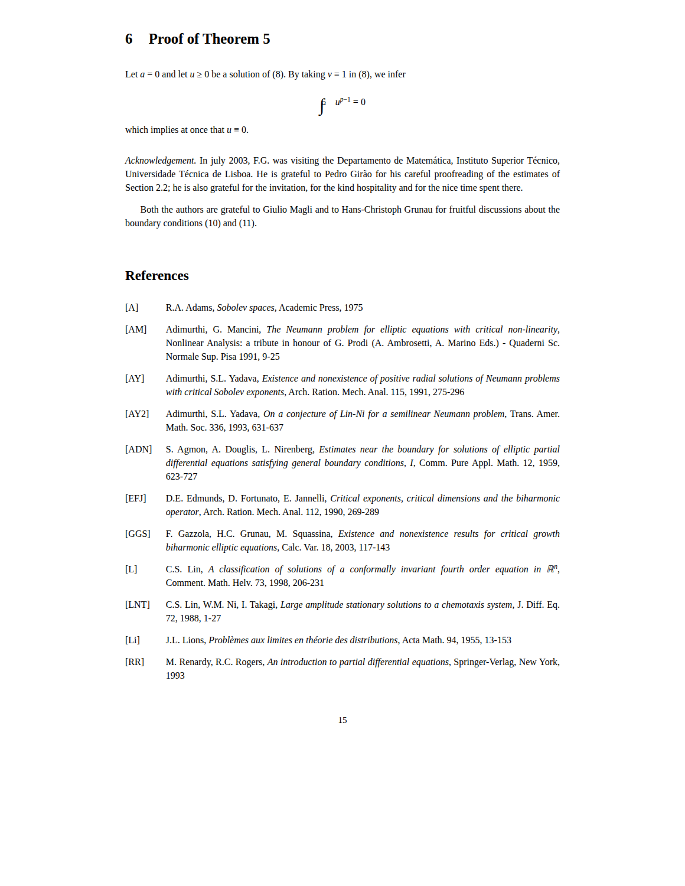6 Proof of Theorem 5
Let a = 0 and let u ≥ 0 be a solution of (8). By taking v ≡ 1 in (8), we infer
∫Ω up−1 = 0
which implies at once that u ≡ 0.
Acknowledgement. In july 2003, F.G. was visiting the Departamento de Matemática, Instituto Superior Técnico, Universidade Técnica de Lisboa. He is grateful to Pedro Girão for his careful proofreading of the estimates of Section 2.2; he is also grateful for the invitation, for the kind hospitality and for the nice time spent there.
Both the authors are grateful to Giulio Magli and to Hans-Christoph Grunau for fruitful discussions about the boundary conditions (10) and (11).
References
[A]
R.A. Adams, Sobolev spaces, Academic Press, 1975
[AM]
Adimurthi, G. Mancini, The Neumann problem for elliptic equations with critical non-linearity, Nonlinear Analysis: a tribute in honour of G. Prodi (A. Ambrosetti, A. Marino Eds.) - Quaderni Sc. Normale Sup. Pisa 1991, 9-25
[AY]
Adimurthi, S.L. Yadava, Existence and nonexistence of positive radial solutions of Neumann problems with critical Sobolev exponents, Arch. Ration. Mech. Anal. 115, 1991, 275-296
[AY2]
Adimurthi, S.L. Yadava, On a conjecture of Lin-Ni for a semilinear Neumann problem, Trans. Amer. Math. Soc. 336, 1993, 631-637
[ADN]
S. Agmon, A. Douglis, L. Nirenberg, Estimates near the boundary for solutions of elliptic partial differential equations satisfying general boundary conditions, I, Comm. Pure Appl. Math. 12, 1959, 623-727
[EFJ]
D.E. Edmunds, D. Fortunato, E. Jannelli, Critical exponents, critical dimensions and the biharmonic operator, Arch. Ration. Mech. Anal. 112, 1990, 269-289
[GGS]
F. Gazzola, H.C. Grunau, M. Squassina, Existence and nonexistence results for critical growth biharmonic elliptic equations, Calc. Var. 18, 2003, 117-143
[L]
C.S. Lin, A classification of solutions of a conformally invariant fourth order equation in ℝn, Comment. Math. Helv. 73, 1998, 206-231
[LNT]
C.S. Lin, W.M. Ni, I. Takagi, Large amplitude stationary solutions to a chemotaxis system, J. Diff. Eq. 72, 1988, 1-27
[Li]
J.L. Lions, Problèmes aux limites en théorie des distributions, Acta Math. 94, 1955, 13-153
[RR]
M. Renardy, R.C. Rogers, An introduction to partial differential equations, Springer-Verlag, New York, 1993
15